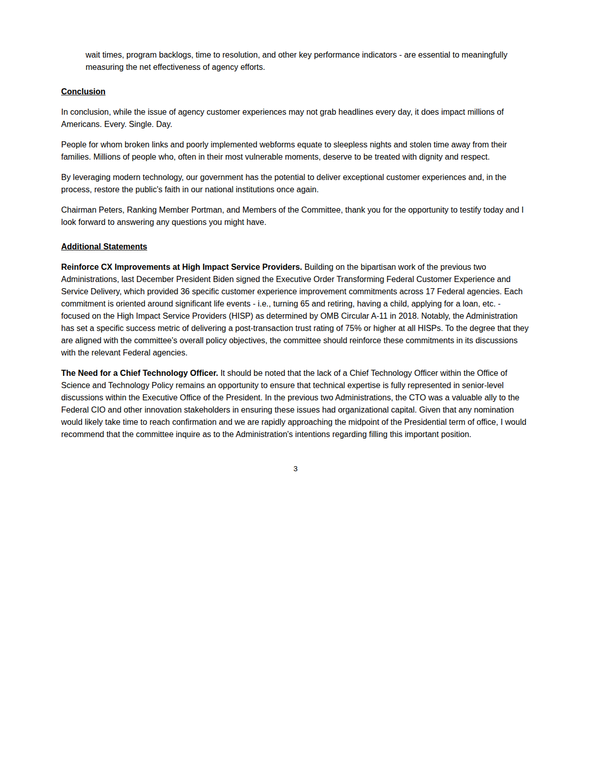wait times, program backlogs, time to resolution, and other key performance indicators - are essential to meaningfully measuring the net effectiveness of agency efforts.
Conclusion
In conclusion, while the issue of agency customer experiences may not grab headlines every day, it does impact millions of Americans. Every. Single. Day.
People for whom broken links and poorly implemented webforms equate to sleepless nights and stolen time away from their families. Millions of people who, often in their most vulnerable moments, deserve to be treated with dignity and respect.
By leveraging modern technology, our government has the potential to deliver exceptional customer experiences and, in the process, restore the public's faith in our national institutions once again.
Chairman Peters, Ranking Member Portman, and Members of the Committee, thank you for the opportunity to testify today and I look forward to answering any questions you might have.
Additional Statements
Reinforce CX Improvements at High Impact Service Providers. Building on the bipartisan work of the previous two Administrations, last December President Biden signed the Executive Order Transforming Federal Customer Experience and Service Delivery, which provided 36 specific customer experience improvement commitments across 17 Federal agencies. Each commitment is oriented around significant life events - i.e., turning 65 and retiring, having a child, applying for a loan, etc. - focused on the High Impact Service Providers (HISP) as determined by OMB Circular A-11 in 2018. Notably, the Administration has set a specific success metric of delivering a post-transaction trust rating of 75% or higher at all HISPs. To the degree that they are aligned with the committee's overall policy objectives, the committee should reinforce these commitments in its discussions with the relevant Federal agencies.
The Need for a Chief Technology Officer. It should be noted that the lack of a Chief Technology Officer within the Office of Science and Technology Policy remains an opportunity to ensure that technical expertise is fully represented in senior-level discussions within the Executive Office of the President. In the previous two Administrations, the CTO was a valuable ally to the Federal CIO and other innovation stakeholders in ensuring these issues had organizational capital. Given that any nomination would likely take time to reach confirmation and we are rapidly approaching the midpoint of the Presidential term of office, I would recommend that the committee inquire as to the Administration's intentions regarding filling this important position.
3